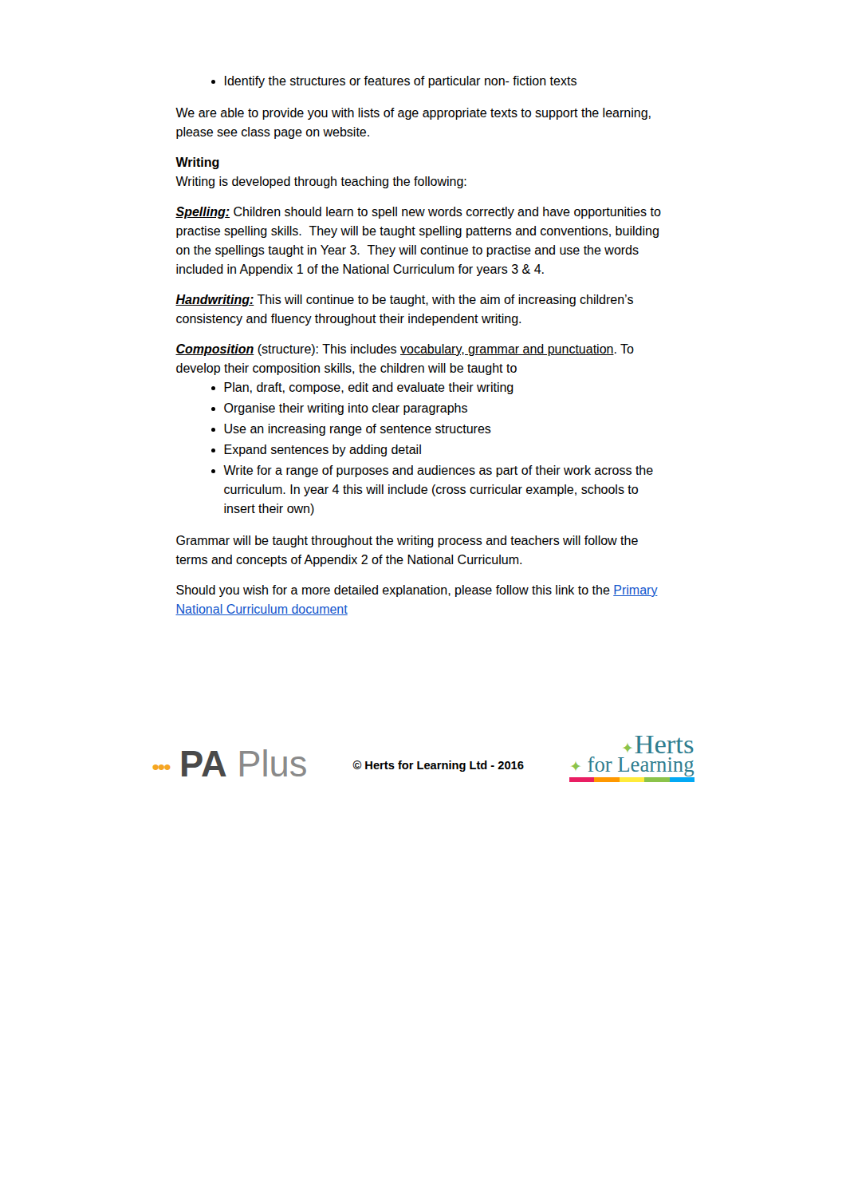Identify the structures or features of particular non- fiction texts
We are able to provide you with lists of age appropriate texts to support the learning, please see class page on website.
Writing
Writing is developed through teaching the following:
Spelling: Children should learn to spell new words correctly and have opportunities to practise spelling skills. They will be taught spelling patterns and conventions, building on the spellings taught in Year 3. They will continue to practise and use the words included in Appendix 1 of the National Curriculum for years 3 & 4.
Handwriting: This will continue to be taught, with the aim of increasing children’s consistency and fluency throughout their independent writing.
Composition (structure): This includes vocabulary, grammar and punctuation. To develop their composition skills, the children will be taught to
Plan, draft, compose, edit and evaluate their writing
Organise their writing into clear paragraphs
Use an increasing range of sentence structures
Expand sentences by adding detail
Write for a range of purposes and audiences as part of their work across the curriculum. In year 4 this will include (cross curricular example, schools to insert their own)
Grammar will be taught throughout the writing process and teachers will follow the terms and concepts of Appendix 2 of the National Curriculum.
Should you wish for a more detailed explanation, please follow this link to the Primary National Curriculum document
••• PA Plus
© Herts for Learning Ltd - 2016
✦Herts ✦ for Learning